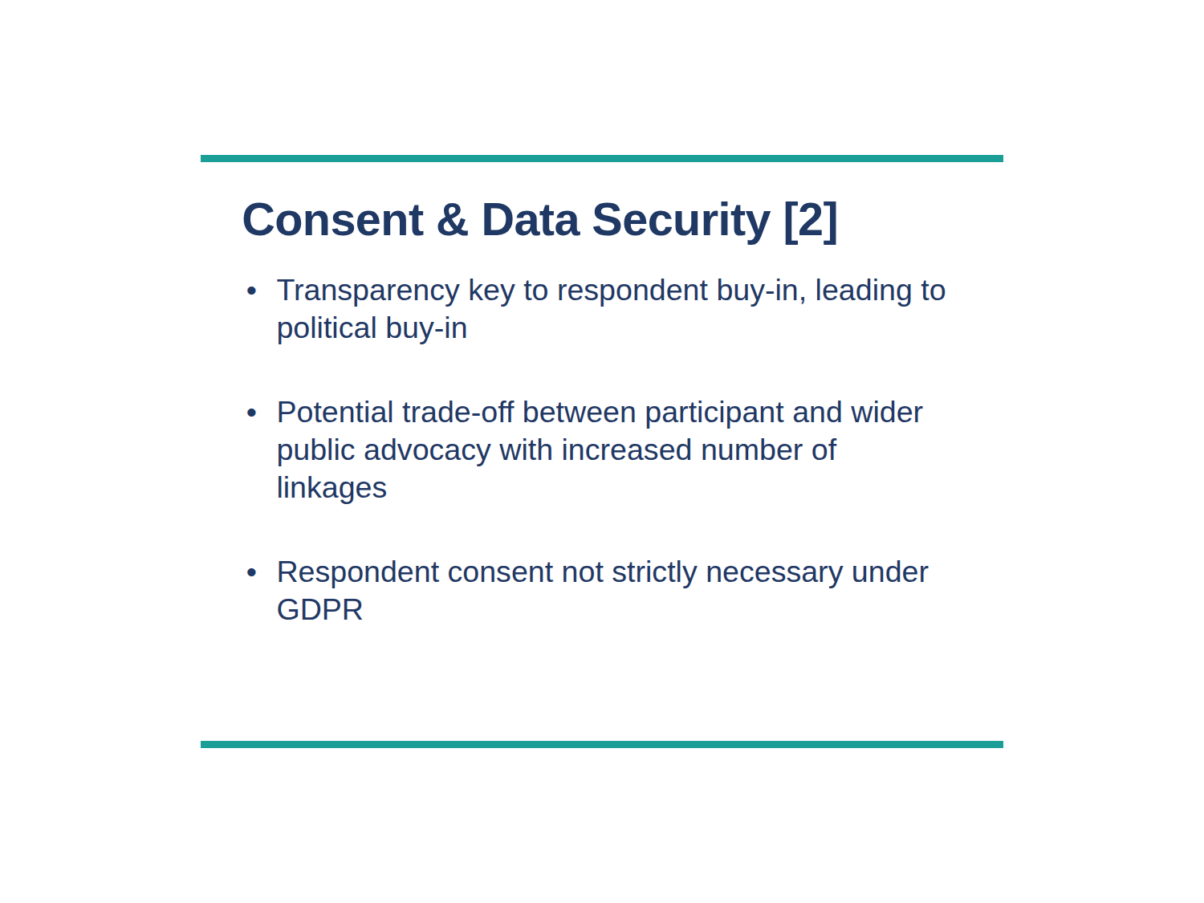Consent & Data Security [2]
Transparency key to respondent buy-in, leading to political buy-in
Potential trade-off between participant and wider public advocacy with increased number of linkages
Respondent consent not strictly necessary under GDPR